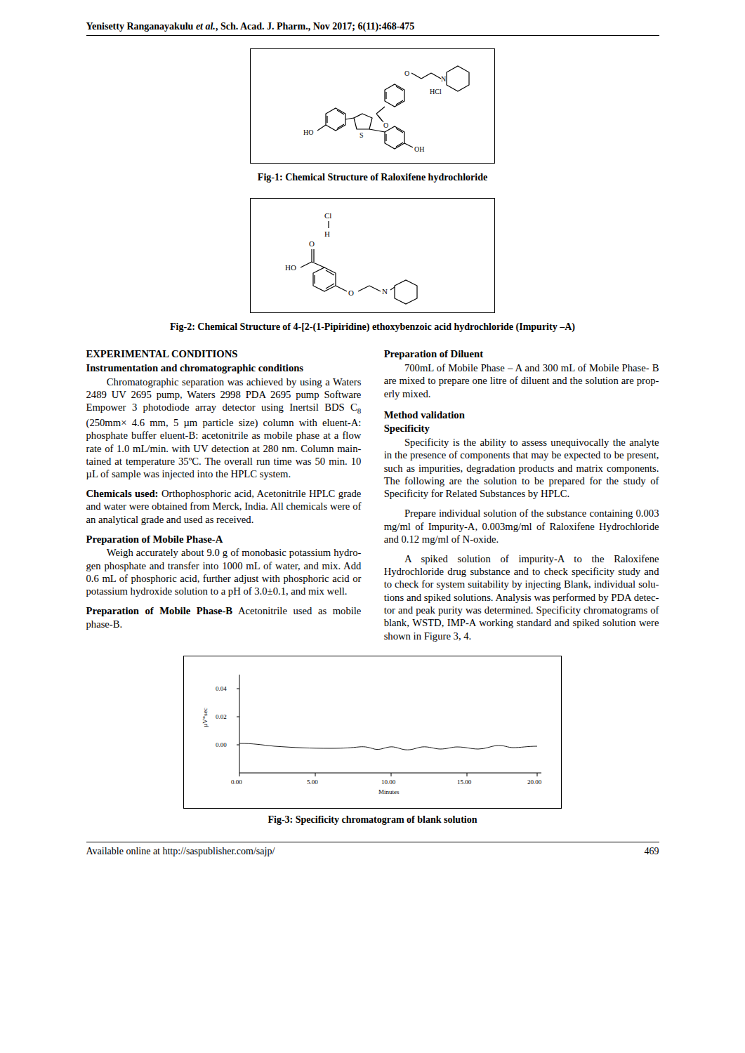Yenisetty Ranganayakulu et al., Sch. Acad. J. Pharm., Nov 2017; 6(11):468-475
N O HCl O S HO OH
Fig-1: Chemical Structure of Raloxifene hydrochloride
Cl H HO O O N
Fig-2: Chemical Structure of 4-[2-(1-Pipiridine) ethoxybenzoic acid hydrochloride (Impurity –A)
EXPERIMENTAL CONDITIONS
Instrumentation and chromatographic conditions
Chromatographic separation was achieved by using a Waters 2489 UV 2695 pump, Waters 2998 PDA 2695 pump Software Empower 3 photodiode array detector using Inertsil BDS C8 (250mm× 4.6 mm, 5 µm particle size) column with eluent-A: phosphate buffer eluent-B: acetonitrile as mobile phase at a flow rate of 1.0 mL/min. with UV detection at 280 nm. Column maintained at temperature 35ºC. The overall run time was 50 min. 10 µL of sample was injected into the HPLC system.
Chemicals used: Orthophosphoric acid, Acetonitrile HPLC grade and water were obtained from Merck, India. All chemicals were of an analytical grade and used as received.
Preparation of Mobile Phase-A
Weigh accurately about 9.0 g of monobasic potassium hydrogen phosphate and transfer into 1000 mL of water, and mix. Add 0.6 mL of phosphoric acid, further adjust with phosphoric acid or potassium hydroxide solution to a pH of 3.0±0.1, and mix well.
Preparation of Mobile Phase-B Acetonitrile used as mobile phase-B.
Preparation of Diluent
700mL of Mobile Phase – A and 300 mL of Mobile Phase- B are mixed to prepare one litre of diluent and the solution are properly mixed.
Method validation
Specificity
Specificity is the ability to assess unequivocally the analyte in the presence of components that may be expected to be present, such as impurities, degradation products and matrix components. The following are the solution to be prepared for the study of Specificity for Related Substances by HPLC.
Prepare individual solution of the substance containing 0.003 mg/ml of Impurity-A, 0.003mg/ml of Raloxifene Hydrochloride and 0.12 mg/ml of N-oxide.
A spiked solution of impurity-A to the Raloxifene Hydrochloride drug substance and to check specificity study and to check for system suitability by injecting Blank, individual solutions and spiked solutions. Analysis was performed by PDA detector and peak purity was determined. Specificity chromatograms of blank, WSTD, IMP-A working standard and spiked solution were shown in Figure 3, 4.
0.04 0.02 0.00 µV*sec 0.00 5.00 10.00 15.00 20.00 Minutes
Fig-3: Specificity chromatogram of blank solution
Available online at http://saspublisher.com/sajp/ 469